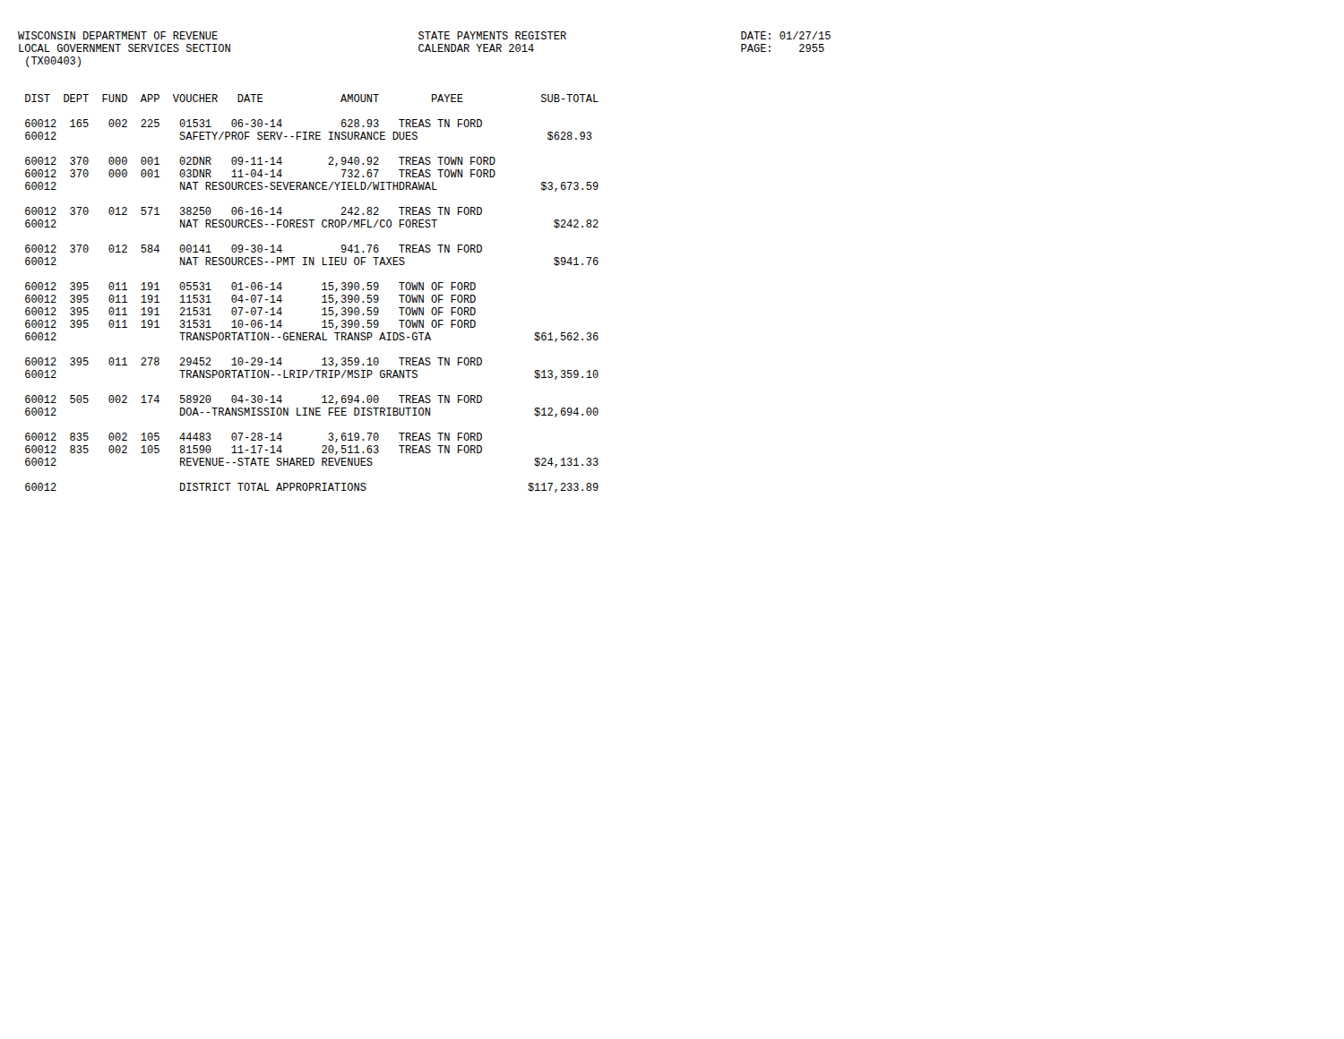WISCONSIN DEPARTMENT OF REVENUE STATE PAYMENTS REGISTER DATE: 01/27/15 LOCAL GOVERNMENT SERVICES SECTION CALENDAR YEAR 2014 PAGE: 2955 (TX00403) DIST DEPT FUND APP VOUCHER DATE AMOUNT PAYEE SUB-TOTAL 60012 165 002 225 01531 06-30-14 628.93 TREAS TN FORD 60012 SAFETY/PROF SERV--FIRE INSURANCE DUES $628.93 60012 370 000 001 02DNR 09-11-14 2,940.92 TREAS TOWN FORD 60012 370 000 001 03DNR 11-04-14 732.67 TREAS TOWN FORD 60012 NAT RESOURCES-SEVERANCE/YIELD/WITHDRAWAL $3,673.59 60012 370 012 571 38250 06-16-14 242.82 TREAS TN FORD 60012 NAT RESOURCES--FOREST CROP/MFL/CO FOREST $242.82 60012 370 012 584 00141 09-30-14 941.76 TREAS TN FORD 60012 NAT RESOURCES--PMT IN LIEU OF TAXES $941.76 60012 395 011 191 05531 01-06-14 15,390.59 TOWN OF FORD 60012 395 011 191 11531 04-07-14 15,390.59 TOWN OF FORD 60012 395 011 191 21531 07-07-14 15,390.59 TOWN OF FORD 60012 395 011 191 31531 10-06-14 15,390.59 TOWN OF FORD 60012 TRANSPORTATION--GENERAL TRANSP AIDS-GTA $61,562.36 60012 395 011 278 29452 10-29-14 13,359.10 TREAS TN FORD 60012 TRANSPORTATION--LRIP/TRIP/MSIP GRANTS $13,359.10 60012 505 002 174 58920 04-30-14 12,694.00 TREAS TN FORD 60012 DOA--TRANSMISSION LINE FEE DISTRIBUTION $12,694.00 60012 835 002 105 44483 07-28-14 3,619.70 TREAS TN FORD 60012 835 002 105 81590 11-17-14 20,511.63 TREAS TN FORD 60012 REVENUE--STATE SHARED REVENUES $24,131.33 60012 DISTRICT TOTAL APPROPRIATIONS $117,233.89